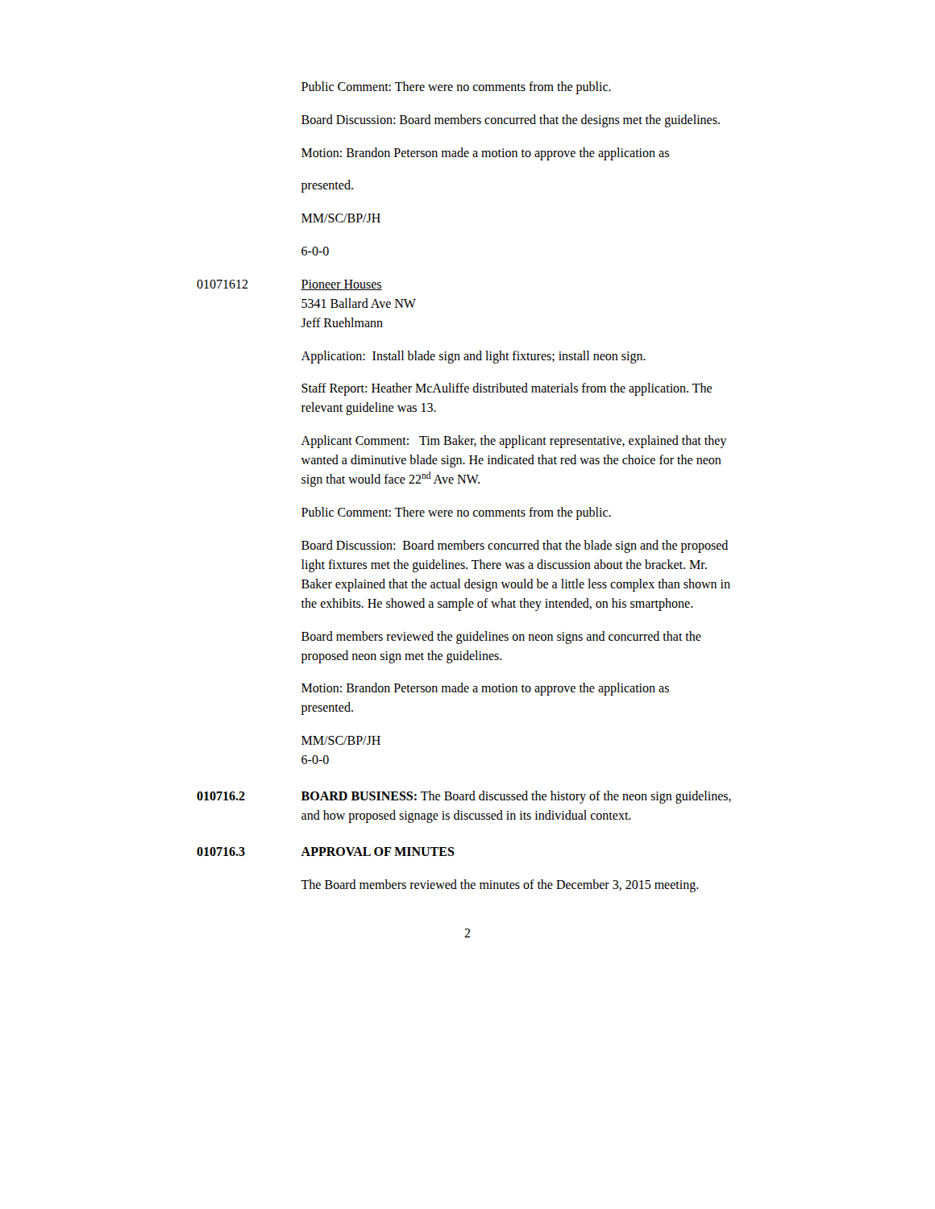Public Comment: There were no comments from the public.
Board Discussion: Board members concurred that the designs met the guidelines.
Motion: Brandon Peterson made a motion to approve the application as
presented.
MM/SC/BP/JH
6-0-0
01071612
Pioneer Houses
5341 Ballard Ave NW
Jeff Ruehlmann
Application: Install blade sign and light fixtures; install neon sign.
Staff Report: Heather McAuliffe distributed materials from the application. The relevant guideline was 13.
Applicant Comment: Tim Baker, the applicant representative, explained that they wanted a diminutive blade sign. He indicated that red was the choice for the neon sign that would face 22nd Ave NW.
Public Comment: There were no comments from the public.
Board Discussion: Board members concurred that the blade sign and the proposed light fixtures met the guidelines. There was a discussion about the bracket. Mr. Baker explained that the actual design would be a little less complex than shown in the exhibits. He showed a sample of what they intended, on his smartphone.
Board members reviewed the guidelines on neon signs and concurred that the proposed neon sign met the guidelines.
Motion: Brandon Peterson made a motion to approve the application as
presented.
MM/SC/BP/JH
6-0-0
010716.2
BOARD BUSINESS: The Board discussed the history of the neon sign guidelines, and how proposed signage is discussed in its individual context.
010716.3
APPROVAL OF MINUTES
The Board members reviewed the minutes of the December 3, 2015 meeting.
2